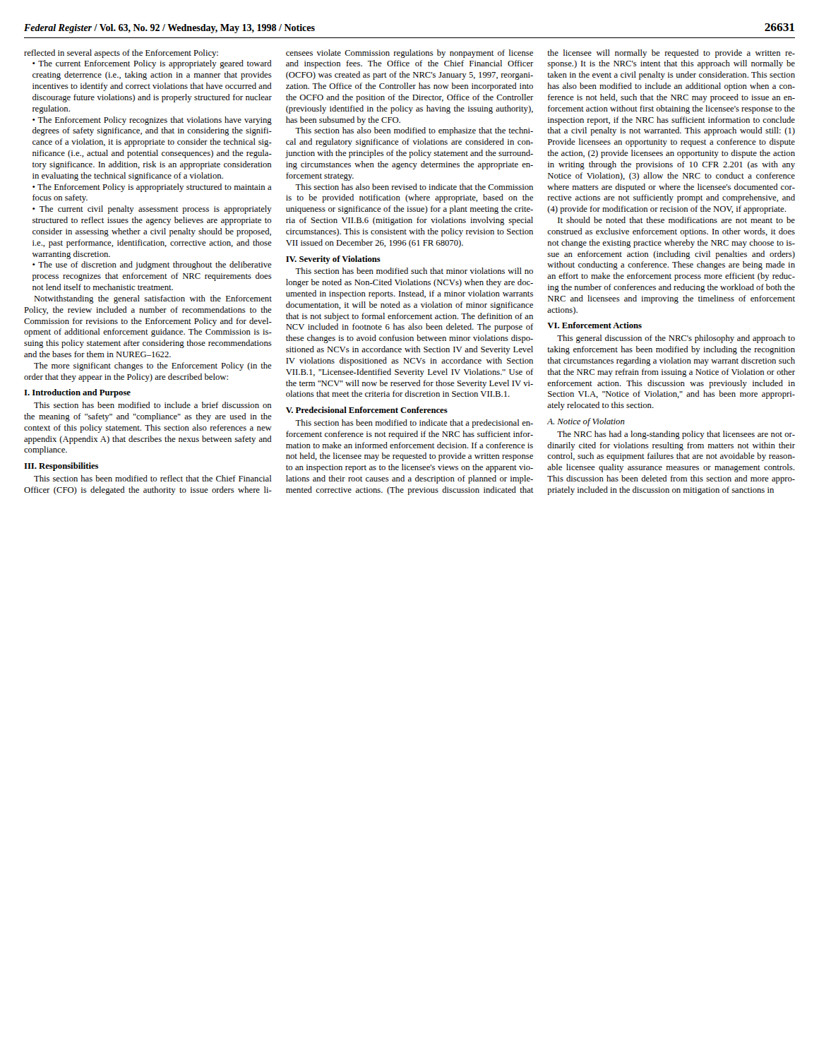Federal Register / Vol. 63, No. 92 / Wednesday, May 13, 1998 / Notices
26631
reflected in several aspects of the Enforcement Policy:
• The current Enforcement Policy is appropriately geared toward creating deterrence (i.e., taking action in a manner that provides incentives to identify and correct violations that have occurred and discourage future violations) and is properly structured for nuclear regulation.
• The Enforcement Policy recognizes that violations have varying degrees of safety significance, and that in considering the significance of a violation, it is appropriate to consider the technical significance (i.e., actual and potential consequences) and the regulatory significance. In addition, risk is an appropriate consideration in evaluating the technical significance of a violation.
• The Enforcement Policy is appropriately structured to maintain a focus on safety.
• The current civil penalty assessment process is appropriately structured to reflect issues the agency believes are appropriate to consider in assessing whether a civil penalty should be proposed, i.e., past performance, identification, corrective action, and those warranting discretion.
• The use of discretion and judgment throughout the deliberative process recognizes that enforcement of NRC requirements does not lend itself to mechanistic treatment.
Notwithstanding the general satisfaction with the Enforcement Policy, the review included a number of recommendations to the Commission for revisions to the Enforcement Policy and for development of additional enforcement guidance. The Commission is issuing this policy statement after considering those recommendations and the bases for them in NUREG–1622.
The more significant changes to the Enforcement Policy (in the order that they appear in the Policy) are described below:
I. Introduction and Purpose
This section has been modified to include a brief discussion on the meaning of ''safety'' and ''compliance'' as they are used in the context of this policy statement. This section also references a new appendix (Appendix A) that describes the nexus between safety and compliance.
III. Responsibilities
This section has been modified to reflect that the Chief Financial Officer (CFO) is delegated the authority to issue orders where licensees violate Commission regulations by nonpayment of license and inspection fees. The Office of the Chief Financial Officer (OCFO) was created as part of the NRC's January 5, 1997, reorganization. The Office of the Controller has now been incorporated into the OCFO and the position of the Director, Office of the Controller (previously identified in the policy as having the issuing authority), has been subsumed by the CFO.
This section has also been modified to emphasize that the technical and regulatory significance of violations are considered in conjunction with the principles of the policy statement and the surrounding circumstances when the agency determines the appropriate enforcement strategy.
This section has also been revised to indicate that the Commission is to be provided notification (where appropriate, based on the uniqueness or significance of the issue) for a plant meeting the criteria of Section VII.B.6 (mitigation for violations involving special circumstances). This is consistent with the policy revision to Section VII issued on December 26, 1996 (61 FR 68070).
IV. Severity of Violations
This section has been modified such that minor violations will no longer be noted as Non-Cited Violations (NCVs) when they are documented in inspection reports. Instead, if a minor violation warrants documentation, it will be noted as a violation of minor significance that is not subject to formal enforcement action. The definition of an NCV included in footnote 6 has also been deleted. The purpose of these changes is to avoid confusion between minor violations dispositioned as NCVs in accordance with Section IV and Severity Level IV violations dispositioned as NCVs in accordance with Section VII.B.1, ''Licensee-Identified Severity Level IV Violations.'' Use of the term ''NCV'' will now be reserved for those Severity Level IV violations that meet the criteria for discretion in Section VII.B.1.
V. Predecisional Enforcement Conferences
This section has been modified to indicate that a predecisional enforcement conference is not required if the NRC has sufficient information to make an informed enforcement decision. If a conference is not held, the licensee may be requested to provide a written response to an inspection report as to the licensee's views on the apparent violations and their root causes and a description of planned or implemented corrective actions. (The previous discussion indicated that the licensee will normally be requested to provide a written response.) It is the NRC's intent that this approach will normally be taken in the event a civil penalty is under consideration. This section has also been modified to include an additional option when a conference is not held, such that the NRC may proceed to issue an enforcement action without first obtaining the licensee's response to the inspection report, if the NRC has sufficient information to conclude that a civil penalty is not warranted. This approach would still: (1) Provide licensees an opportunity to request a conference to dispute the action, (2) provide licensees an opportunity to dispute the action in writing through the provisions of 10 CFR 2.201 (as with any Notice of Violation), (3) allow the NRC to conduct a conference where matters are disputed or where the licensee's documented corrective actions are not sufficiently prompt and comprehensive, and (4) provide for modification or recision of the NOV, if appropriate.
It should be noted that these modifications are not meant to be construed as exclusive enforcement options. In other words, it does not change the existing practice whereby the NRC may choose to issue an enforcement action (including civil penalties and orders) without conducting a conference. These changes are being made in an effort to make the enforcement process more efficient (by reducing the number of conferences and reducing the workload of both the NRC and licensees and improving the timeliness of enforcement actions).
VI. Enforcement Actions
This general discussion of the NRC's philosophy and approach to taking enforcement has been modified by including the recognition that circumstances regarding a violation may warrant discretion such that the NRC may refrain from issuing a Notice of Violation or other enforcement action. This discussion was previously included in Section VI.A, ''Notice of Violation,'' and has been more appropriately relocated to this section.
A. Notice of Violation
The NRC has had a long-standing policy that licensees are not ordinarily cited for violations resulting from matters not within their control, such as equipment failures that are not avoidable by reasonable licensee quality assurance measures or management controls. This discussion has been deleted from this section and more appropriately included in the discussion on mitigation of sanctions in